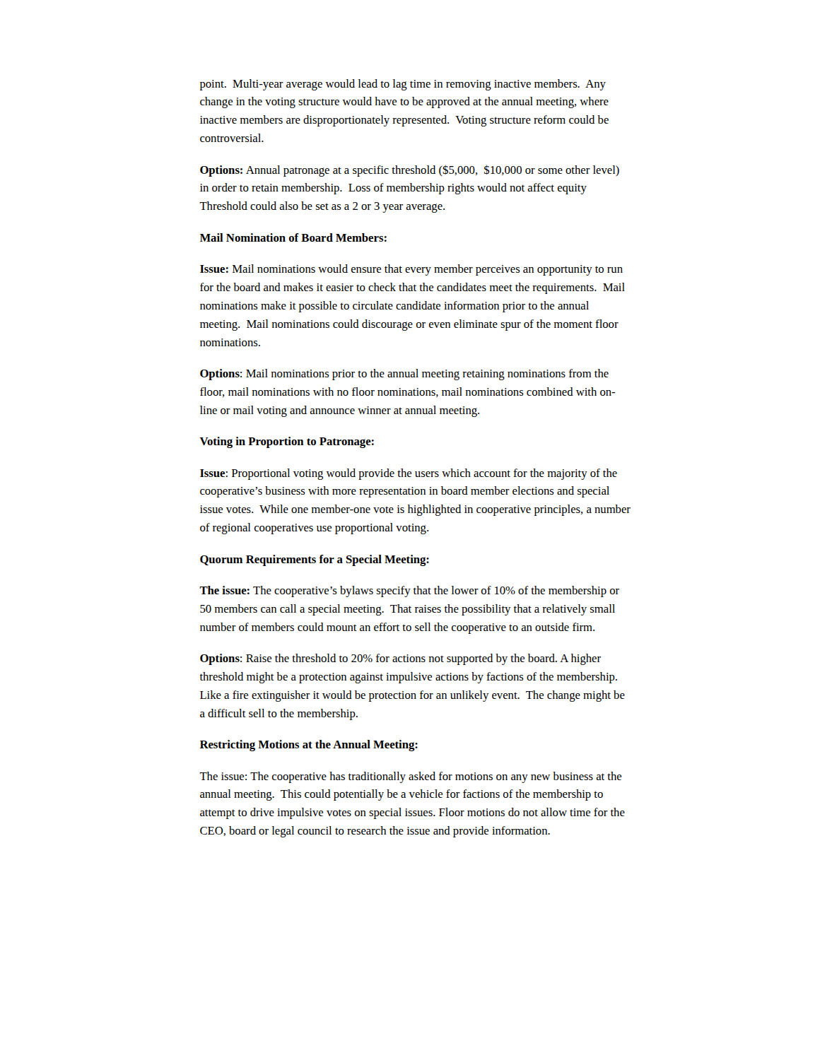point. Multi-year average would lead to lag time in removing inactive members. Any change in the voting structure would have to be approved at the annual meeting, where inactive members are disproportionately represented. Voting structure reform could be controversial.
Options: Annual patronage at a specific threshold ($5,000, $10,000 or some other level) in order to retain membership. Loss of membership rights would not affect equity Threshold could also be set as a 2 or 3 year average.
Mail Nomination of Board Members:
Issue: Mail nominations would ensure that every member perceives an opportunity to run for the board and makes it easier to check that the candidates meet the requirements. Mail nominations make it possible to circulate candidate information prior to the annual meeting. Mail nominations could discourage or even eliminate spur of the moment floor nominations.
Options: Mail nominations prior to the annual meeting retaining nominations from the floor, mail nominations with no floor nominations, mail nominations combined with on-line or mail voting and announce winner at annual meeting.
Voting in Proportion to Patronage:
Issue: Proportional voting would provide the users which account for the majority of the cooperative’s business with more representation in board member elections and special issue votes. While one member-one vote is highlighted in cooperative principles, a number of regional cooperatives use proportional voting.
Quorum Requirements for a Special Meeting:
The issue: The cooperative’s bylaws specify that the lower of 10% of the membership or 50 members can call a special meeting. That raises the possibility that a relatively small number of members could mount an effort to sell the cooperative to an outside firm.
Options: Raise the threshold to 20% for actions not supported by the board. A higher threshold might be a protection against impulsive actions by factions of the membership. Like a fire extinguisher it would be protection for an unlikely event. The change might be a difficult sell to the membership.
Restricting Motions at the Annual Meeting:
The issue: The cooperative has traditionally asked for motions on any new business at the annual meeting. This could potentially be a vehicle for factions of the membership to attempt to drive impulsive votes on special issues. Floor motions do not allow time for the CEO, board or legal council to research the issue and provide information.